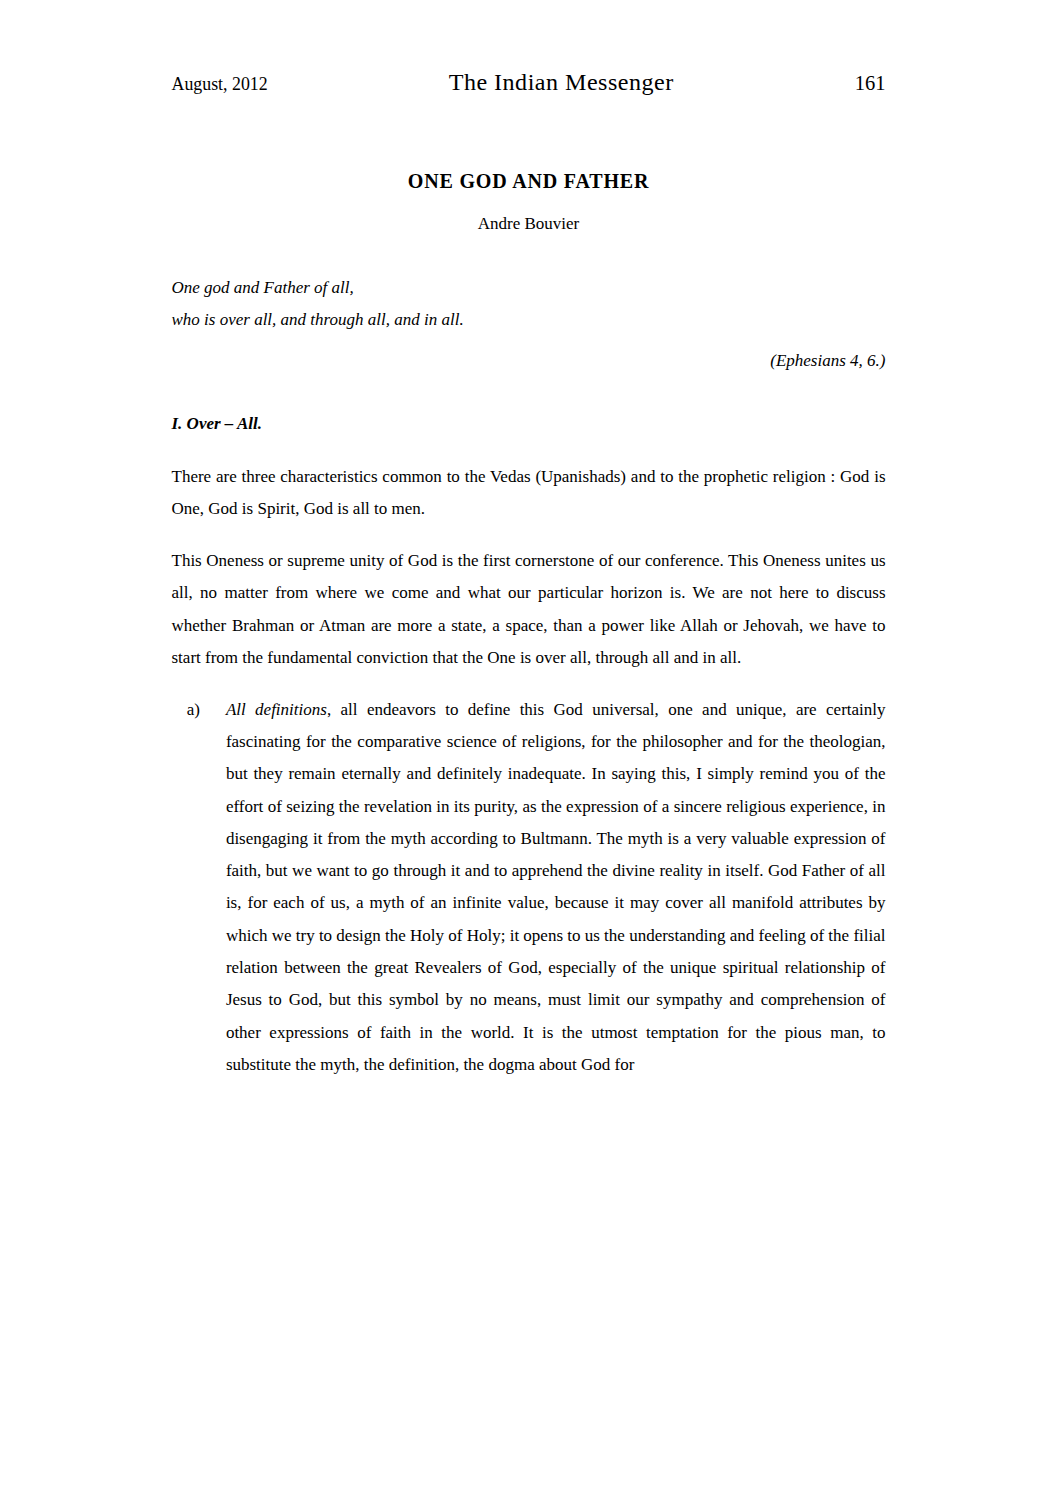August, 2012 The Indian Messenger 161
One God and Father
Andre Bouvier
One god and Father of all,
who is over all, and through all, and in all.
(Ephesians 4, 6.)
I. Over – All.
There are three characteristics common to the Vedas (Upanishads) and to the prophetic religion : God is One, God is Spirit, God is all to men.
This Oneness or supreme unity of God is the first cornerstone of our conference. This Oneness unites us all, no matter from where we come and what our particular horizon is. We are not here to discuss whether Brahman or Atman are more a state, a space, than a power like Allah or Jehovah, we have to start from the fundamental conviction that the One is over all, through all and in all.
a)
All definitions, all endeavors to define this God universal, one and unique, are certainly fascinating for the comparative science of religions, for the philosopher and for the theologian, but they remain eternally and definitely inadequate. In saying this, I simply remind you of the effort of seizing the revelation in its purity, as the expression of a sincere religious experience, in disengaging it from the myth according to Bultmann. The myth is a very valuable expression of faith, but we want to go through it and to apprehend the divine reality in itself. God Father of all is, for each of us, a myth of an infinite value, because it may cover all manifold attributes by which we try to design the Holy of Holy; it opens to us the understanding and feeling of the filial relation between the great Revealers of God, especially of the unique spiritual relationship of Jesus to God, but this symbol by no means, must limit our sympathy and comprehension of other expressions of faith in the world. It is the utmost temptation for the pious man, to substitute the myth, the definition, the dogma about God for